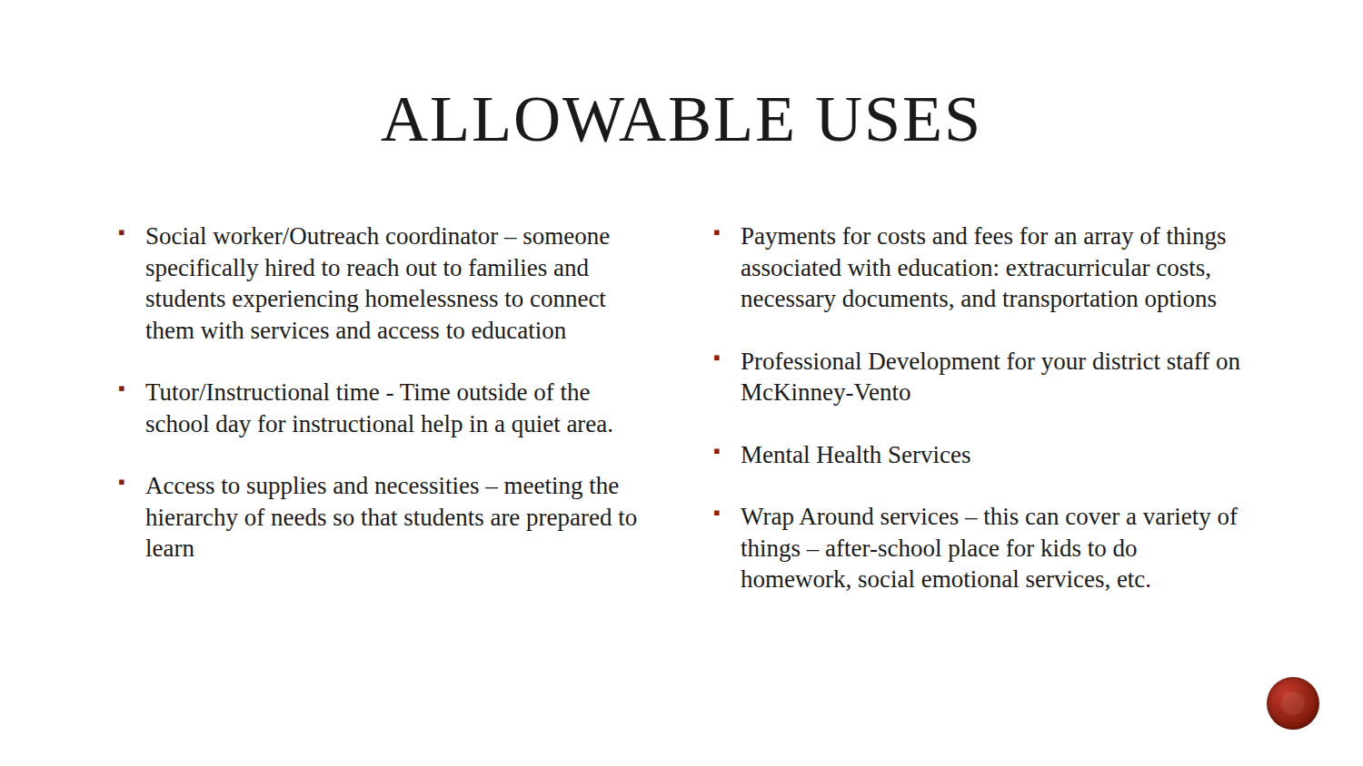Allowable Uses
Social worker/Outreach coordinator – someone specifically hired to reach out to families and students experiencing homelessness to connect them with services and access to education
Tutor/Instructional time - Time outside of the school day for instructional help in a quiet area.
Access to supplies and necessities – meeting the hierarchy of needs so that students are prepared to learn
Payments for costs and fees for an array of things associated with education: extracurricular costs, necessary documents, and transportation options
Professional Development for your district staff on McKinney-Vento
Mental Health Services
Wrap Around services – this can cover a variety of things – after-school place for kids to do homework, social emotional services, etc.